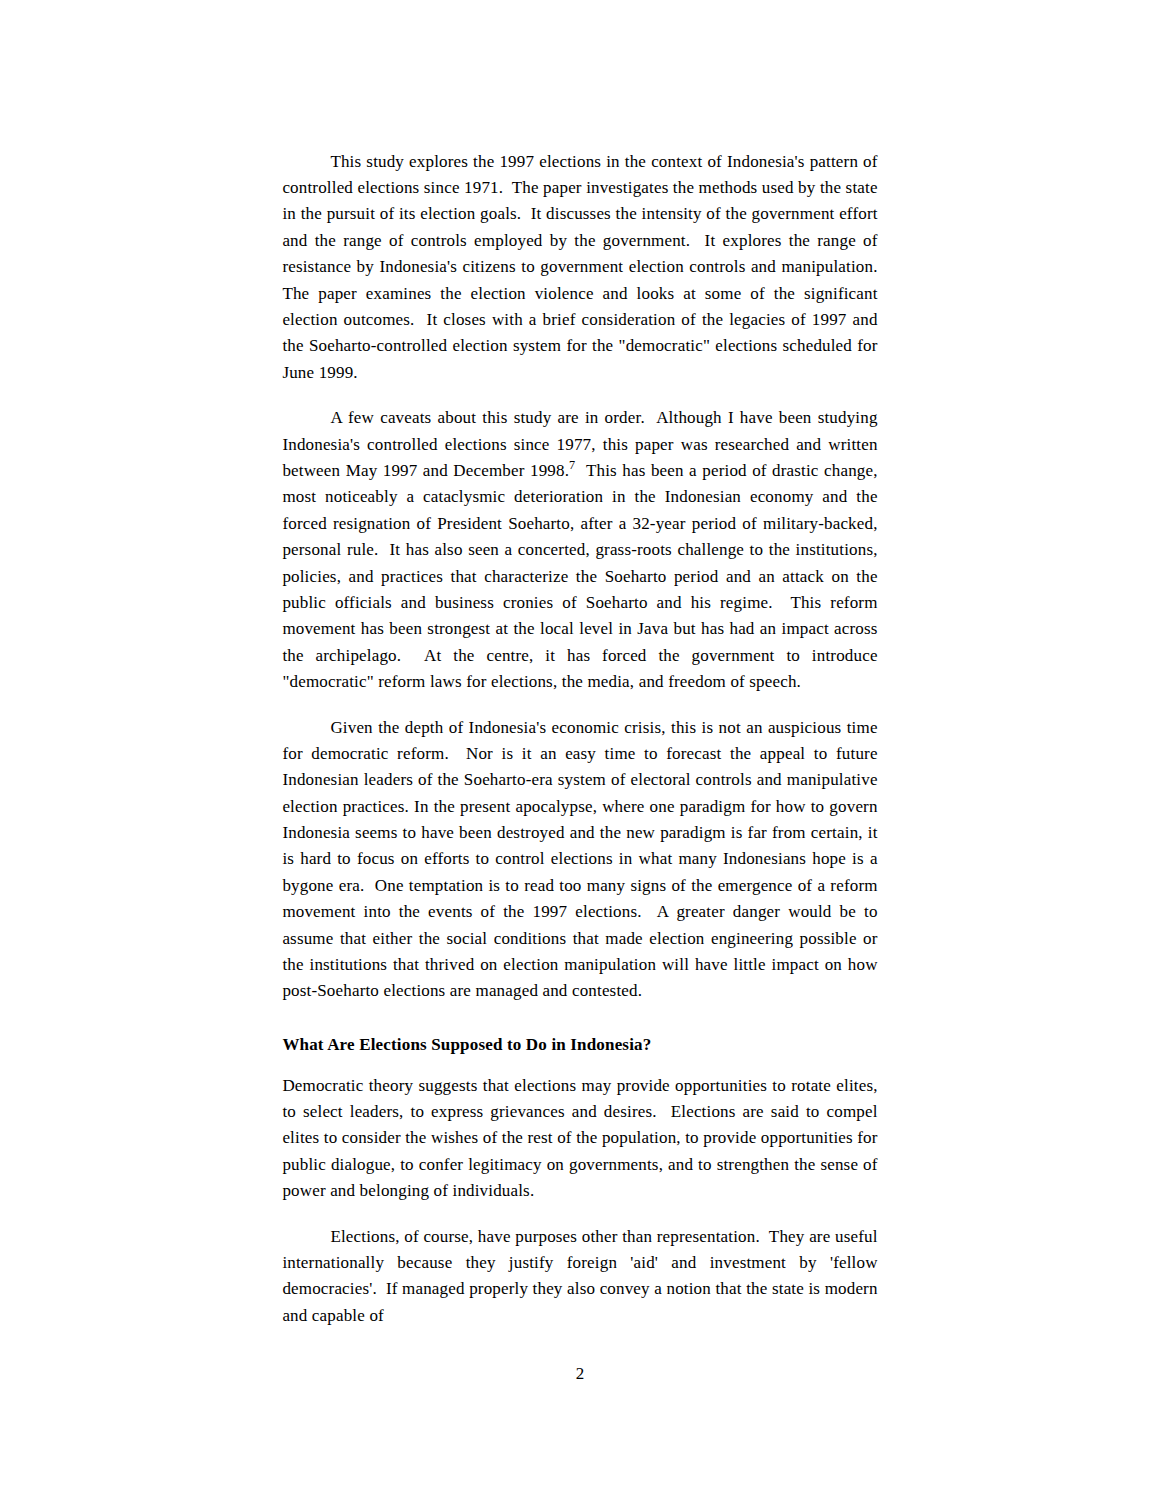This study explores the 1997 elections in the context of Indonesia's pattern of controlled elections since 1971. The paper investigates the methods used by the state in the pursuit of its election goals. It discusses the intensity of the government effort and the range of controls employed by the government. It explores the range of resistance by Indonesia's citizens to government election controls and manipulation. The paper examines the election violence and looks at some of the significant election outcomes. It closes with a brief consideration of the legacies of 1997 and the Soeharto-controlled election system for the "democratic" elections scheduled for June 1999.
A few caveats about this study are in order. Although I have been studying Indonesia's controlled elections since 1977, this paper was researched and written between May 1997 and December 1998.7 This has been a period of drastic change, most noticeably a cataclysmic deterioration in the Indonesian economy and the forced resignation of President Soeharto, after a 32-year period of military-backed, personal rule. It has also seen a concerted, grass-roots challenge to the institutions, policies, and practices that characterize the Soeharto period and an attack on the public officials and business cronies of Soeharto and his regime. This reform movement has been strongest at the local level in Java but has had an impact across the archipelago. At the centre, it has forced the government to introduce "democratic" reform laws for elections, the media, and freedom of speech.
Given the depth of Indonesia's economic crisis, this is not an auspicious time for democratic reform. Nor is it an easy time to forecast the appeal to future Indonesian leaders of the Soeharto-era system of electoral controls and manipulative election practices. In the present apocalypse, where one paradigm for how to govern Indonesia seems to have been destroyed and the new paradigm is far from certain, it is hard to focus on efforts to control elections in what many Indonesians hope is a bygone era. One temptation is to read too many signs of the emergence of a reform movement into the events of the 1997 elections. A greater danger would be to assume that either the social conditions that made election engineering possible or the institutions that thrived on election manipulation will have little impact on how post-Soeharto elections are managed and contested.
What Are Elections Supposed to Do in Indonesia?
Democratic theory suggests that elections may provide opportunities to rotate elites, to select leaders, to express grievances and desires. Elections are said to compel elites to consider the wishes of the rest of the population, to provide opportunities for public dialogue, to confer legitimacy on governments, and to strengthen the sense of power and belonging of individuals.
Elections, of course, have purposes other than representation. They are useful internationally because they justify foreign 'aid' and investment by 'fellow democracies'. If managed properly they also convey a notion that the state is modern and capable of
2